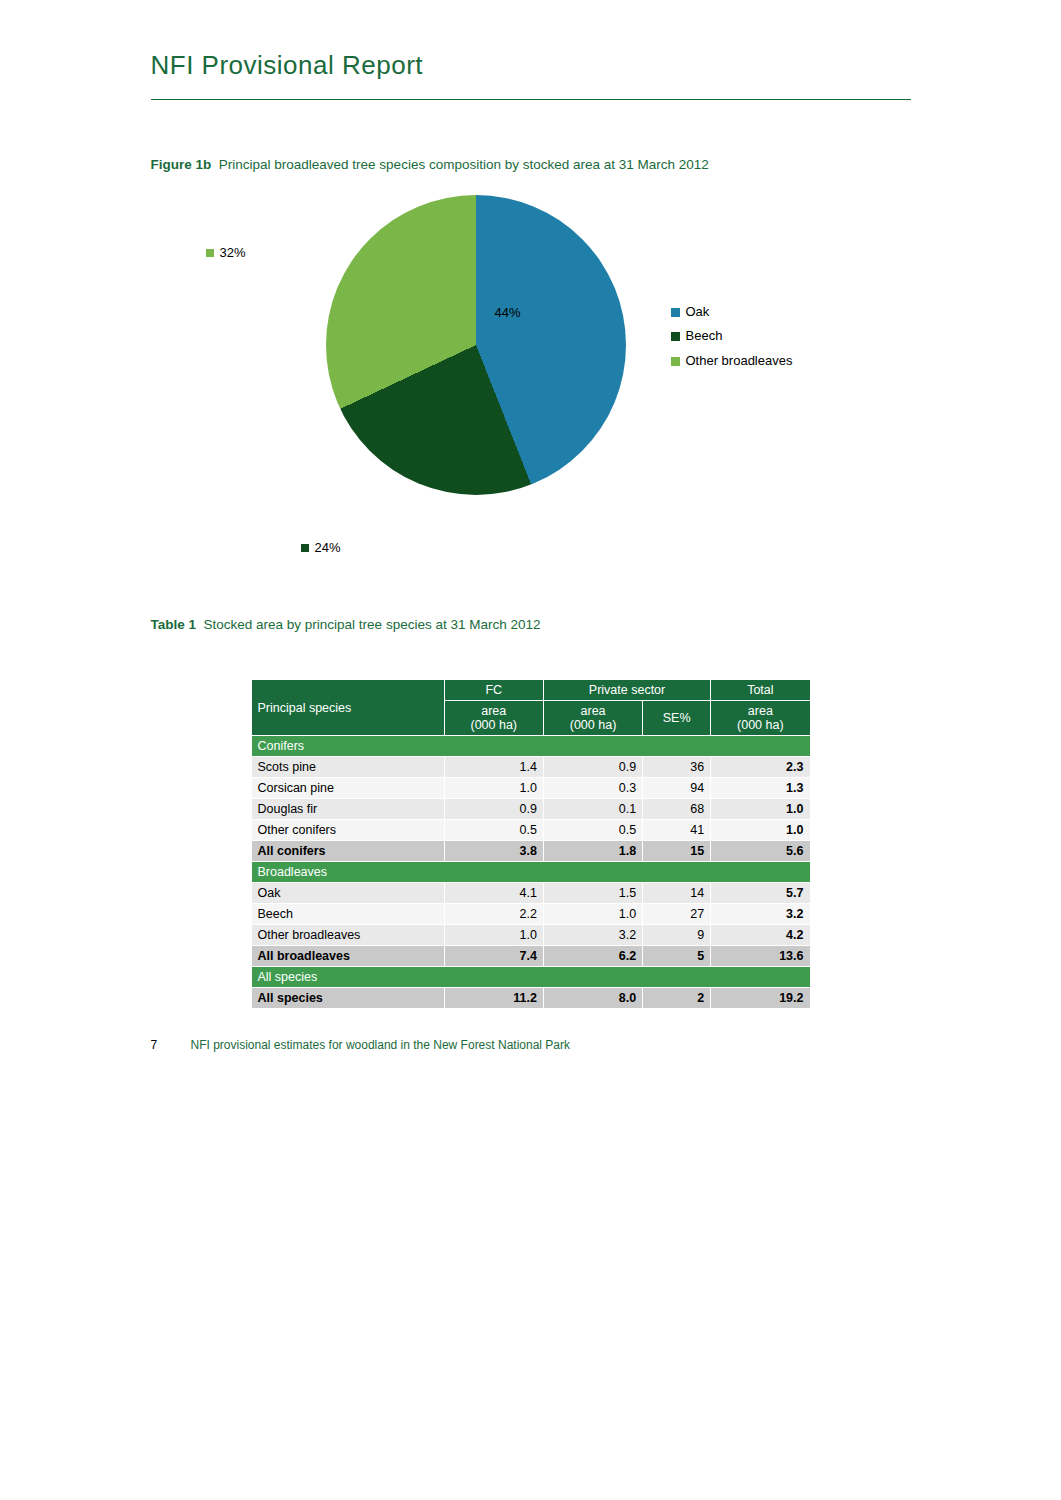NFI Provisional Report
Figure 1b Principal broadleaved tree species composition by stocked area at 31 March 2012
44%
32%
24%
Oak
Beech
Other broadleaves
Table 1 Stocked area by principal tree species at 31 March 2012
| Principal species | FC | Private sector | Total |
| --- | --- | --- | --- |
| area (000 ha) | area (000 ha) | SE% | area (000 ha) |
| Conifers |
| Scots pine | 1.4 | 0.9 | 36 | 2.3 |
| Corsican pine | 1.0 | 0.3 | 94 | 1.3 |
| Douglas fir | 0.9 | 0.1 | 68 | 1.0 |
| Other conifers | 0.5 | 0.5 | 41 | 1.0 |
| All conifers | 3.8 | 1.8 | 15 | 5.6 |
| Broadleaves |
| Oak | 4.1 | 1.5 | 14 | 5.7 |
| Beech | 2.2 | 1.0 | 27 | 3.2 |
| Other broadleaves | 1.0 | 3.2 | 9 | 4.2 |
| All broadleaves | 7.4 | 6.2 | 5 | 13.6 |
| All species |
| All species | 11.2 | 8.0 | 2 | 19.2 |
7 NFI provisional estimates for woodland in the New Forest National Park